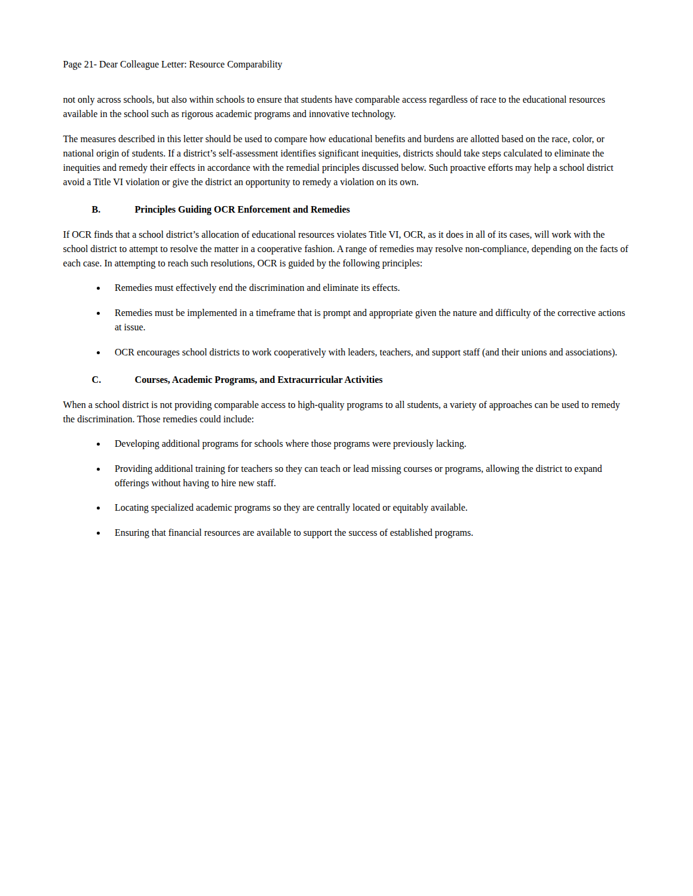Page 21- Dear Colleague Letter: Resource Comparability
not only across schools, but also within schools to ensure that students have comparable access regardless of race to the educational resources available in the school such as rigorous academic programs and innovative technology.
The measures described in this letter should be used to compare how educational benefits and burdens are allotted based on the race, color, or national origin of students. If a district’s self-assessment identifies significant inequities, districts should take steps calculated to eliminate the inequities and remedy their effects in accordance with the remedial principles discussed below. Such proactive efforts may help a school district avoid a Title VI violation or give the district an opportunity to remedy a violation on its own.
B. Principles Guiding OCR Enforcement and Remedies
If OCR finds that a school district’s allocation of educational resources violates Title VI, OCR, as it does in all of its cases, will work with the school district to attempt to resolve the matter in a cooperative fashion. A range of remedies may resolve non-compliance, depending on the facts of each case. In attempting to reach such resolutions, OCR is guided by the following principles:
Remedies must effectively end the discrimination and eliminate its effects.
Remedies must be implemented in a timeframe that is prompt and appropriate given the nature and difficulty of the corrective actions at issue.
OCR encourages school districts to work cooperatively with leaders, teachers, and support staff (and their unions and associations).
C. Courses, Academic Programs, and Extracurricular Activities
When a school district is not providing comparable access to high-quality programs to all students, a variety of approaches can be used to remedy the discrimination. Those remedies could include:
Developing additional programs for schools where those programs were previously lacking.
Providing additional training for teachers so they can teach or lead missing courses or programs, allowing the district to expand offerings without having to hire new staff.
Locating specialized academic programs so they are centrally located or equitably available.
Ensuring that financial resources are available to support the success of established programs.